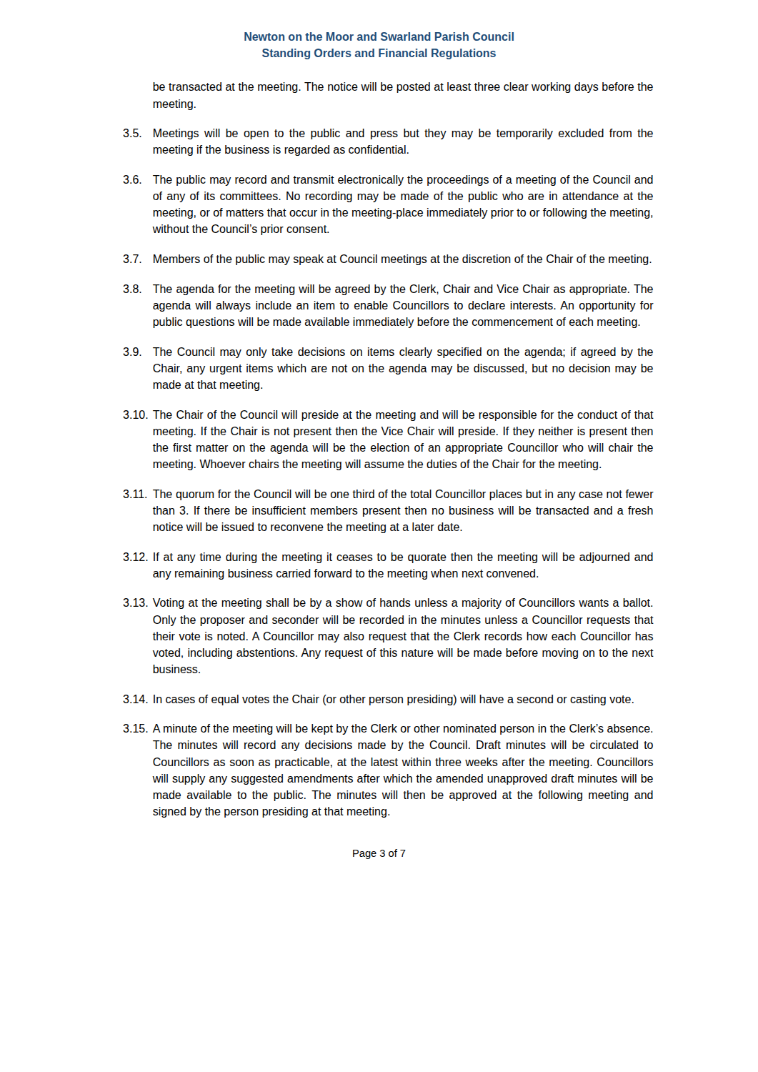Newton on the Moor and Swarland Parish Council
Standing Orders and Financial Regulations
be transacted at the meeting. The notice will be posted at least three clear working days before the meeting.
3.5. Meetings will be open to the public and press but they may be temporarily excluded from the meeting if the business is regarded as confidential.
3.6. The public may record and transmit electronically the proceedings of a meeting of the Council and of any of its committees. No recording may be made of the public who are in attendance at the meeting, or of matters that occur in the meeting-place immediately prior to or following the meeting, without the Council’s prior consent.
3.7. Members of the public may speak at Council meetings at the discretion of the Chair of the meeting.
3.8. The agenda for the meeting will be agreed by the Clerk, Chair and Vice Chair as appropriate. The agenda will always include an item to enable Councillors to declare interests. An opportunity for public questions will be made available immediately before the commencement of each meeting.
3.9. The Council may only take decisions on items clearly specified on the agenda; if agreed by the Chair, any urgent items which are not on the agenda may be discussed, but no decision may be made at that meeting.
3.10. The Chair of the Council will preside at the meeting and will be responsible for the conduct of that meeting. If the Chair is not present then the Vice Chair will preside. If they neither is present then the first matter on the agenda will be the election of an appropriate Councillor who will chair the meeting. Whoever chairs the meeting will assume the duties of the Chair for the meeting.
3.11. The quorum for the Council will be one third of the total Councillor places but in any case not fewer than 3. If there be insufficient members present then no business will be transacted and a fresh notice will be issued to reconvene the meeting at a later date.
3.12. If at any time during the meeting it ceases to be quorate then the meeting will be adjourned and any remaining business carried forward to the meeting when next convened.
3.13. Voting at the meeting shall be by a show of hands unless a majority of Councillors wants a ballot. Only the proposer and seconder will be recorded in the minutes unless a Councillor requests that their vote is noted. A Councillor may also request that the Clerk records how each Councillor has voted, including abstentions. Any request of this nature will be made before moving on to the next business.
3.14. In cases of equal votes the Chair (or other person presiding) will have a second or casting vote.
3.15. A minute of the meeting will be kept by the Clerk or other nominated person in the Clerk’s absence. The minutes will record any decisions made by the Council. Draft minutes will be circulated to Councillors as soon as practicable, at the latest within three weeks after the meeting. Councillors will supply any suggested amendments after which the amended unapproved draft minutes will be made available to the public. The minutes will then be approved at the following meeting and signed by the person presiding at that meeting.
Page 3 of 7